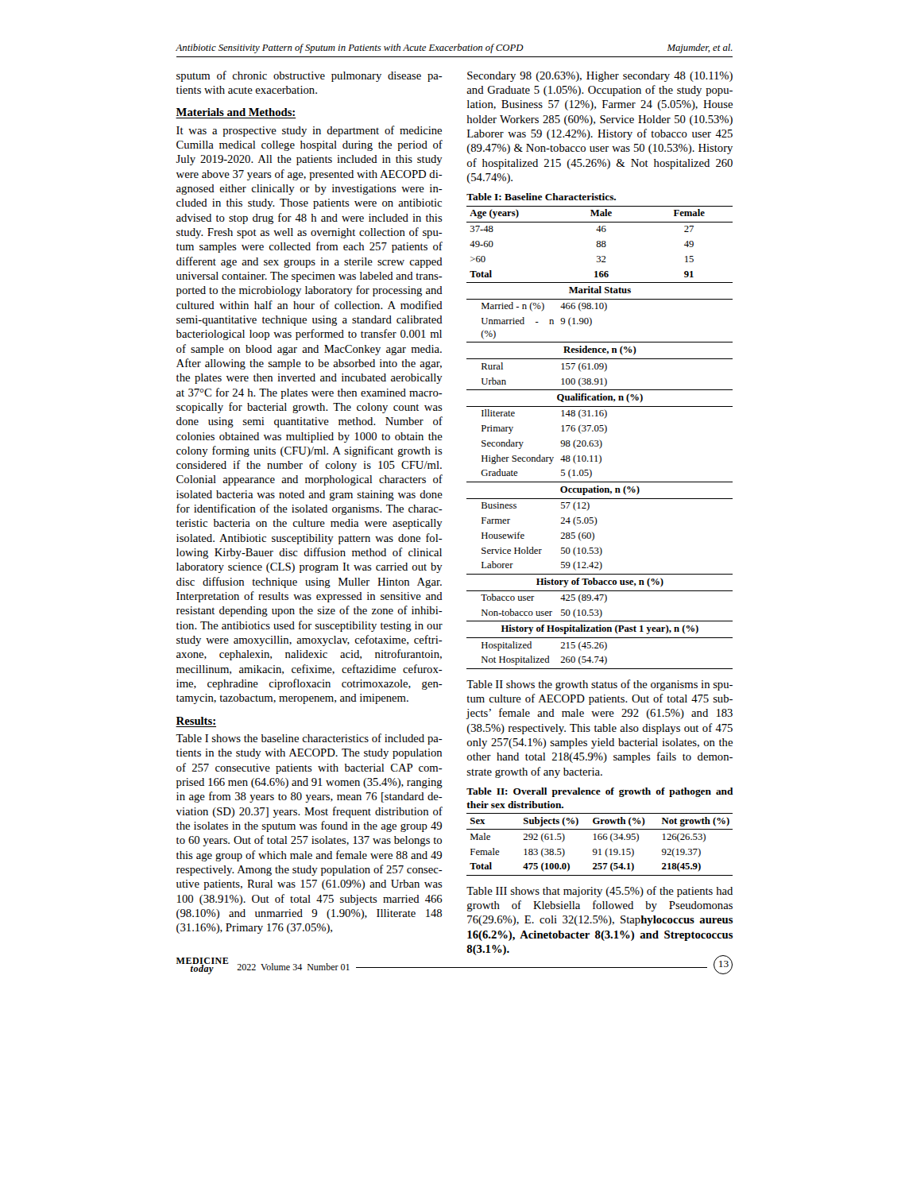Antibiotic Sensitivity Pattern of Sputum in Patients with Acute Exacerbation of COPD
Majumder, et al.
sputum of chronic obstructive pulmonary disease patients with acute exacerbation.
Materials and Methods:
It was a prospective study in department of medicine Cumilla medical college hospital during the period of July 2019-2020. All the patients included in this study were above 37 years of age, presented with AECOPD diagnosed either clinically or by investigations were included in this study. Those patients were on antibiotic advised to stop drug for 48 h and were included in this study. Fresh spot as well as overnight collection of sputum samples were collected from each 257 patients of different age and sex groups in a sterile screw capped universal container. The specimen was labeled and transported to the microbiology laboratory for processing and cultured within half an hour of collection. A modified semi-quantitative technique using a standard calibrated bacteriological loop was performed to transfer 0.001 ml of sample on blood agar and MacConkey agar media. After allowing the sample to be absorbed into the agar, the plates were then inverted and incubated aerobically at 37°C for 24 h. The plates were then examined macroscopically for bacterial growth. The colony count was done using semi quantitative method. Number of colonies obtained was multiplied by 1000 to obtain the colony forming units (CFU)/ml. A significant growth is considered if the number of colony is 105 CFU/ml. Colonial appearance and morphological characters of isolated bacteria was noted and gram staining was done for identification of the isolated organisms. The characteristic bacteria on the culture media were aseptically isolated. Antibiotic susceptibility pattern was done following Kirby-Bauer disc diffusion method of clinical laboratory science (CLS) program It was carried out by disc diffusion technique using Muller Hinton Agar. Interpretation of results was expressed in sensitive and resistant depending upon the size of the zone of inhibition. The antibiotics used for susceptibility testing in our study were amoxycillin, amoxyclav, cefotaxime, ceftriaxone, cephalexin, nalidexic acid, nitrofurantoin, mecillinum, amikacin, cefixime, ceftazidime cefuroxime, cephradine ciprofloxacin cotrimoxazole, gentamycin, tazobactum, meropenem, and imipenem.
Results:
Table I shows the baseline characteristics of included patients in the study with AECOPD. The study population of 257 consecutive patients with bacterial CAP comprised 166 men (64.6%) and 91 women (35.4%), ranging in age from 38 years to 80 years, mean 76 [standard deviation (SD) 20.37] years. Most frequent distribution of the isolates in the sputum was found in the age group 49 to 60 years. Out of total 257 isolates, 137 was belongs to this age group of which male and female were 88 and 49 respectively. Among the study population of 257 consecutive patients, Rural was 157 (61.09%) and Urban was 100 (38.91%). Out of total 475 subjects married 466 (98.10%) and unmarried 9 (1.90%), Illiterate 148 (31.16%), Primary 176 (37.05%),
Secondary 98 (20.63%), Higher secondary 48 (10.11%) and Graduate 5 (1.05%). Occupation of the study population, Business 57 (12%), Farmer 24 (5.05%), House holder Workers 285 (60%), Service Holder 50 (10.53%) Laborer was 59 (12.42%). History of tobacco user 425 (89.47%) & Non-tobacco user was 50 (10.53%). History of hospitalized 215 (45.26%) & Not hospitalized 260 (54.74%).
Table I: Baseline Characteristics.
| Age (years) | Male | Female |
| --- | --- | --- |
| 37-48 | 46 | 27 |
| 49-60 | 88 | 49 |
| >60 | 32 | 15 |
| Total | 166 | 91 |
| Marital Status |
| Married - n (%) | 466 (98.10) |
| Unmarried - n (%) | 9 (1.90) |
| Residence, n (%) |
| Rural | 157 (61.09) |
| Urban | 100 (38.91) |
| Qualification, n (%) |
| Illiterate | 148 (31.16) |
| Primary | 176 (37.05) |
| Secondary | 98 (20.63) |
| Higher Secondary | 48 (10.11) |
| Graduate | 5 (1.05) |
| Occupation, n (%) |
| Business | 57 (12) |
| Farmer | 24 (5.05) |
| Housewife | 285 (60) |
| Service Holder | 50 (10.53) |
| Laborer | 59 (12.42) |
| History of Tobacco use, n (%) |
| Tobacco user | 425 (89.47) |
| Non-tobacco user | 50 (10.53) |
| History of Hospitalization (Past 1 year), n (%) |
| Hospitalized | 215 (45.26) |
| Not Hospitalized | 260 (54.74) |
Table II shows the growth status of the organisms in sputum culture of AECOPD patients. Out of total 475 subjects’ female and male were 292 (61.5%) and 183 (38.5%) respectively. This table also displays out of 475 only 257(54.1%) samples yield bacterial isolates, on the other hand total 218(45.9%) samples fails to demonstrate growth of any bacteria.
Table II: Overall prevalence of growth of pathogen and their sex distribution.
| Sex | Subjects (%) | Growth (%) | Not growth (%) |
| --- | --- | --- | --- |
| Male | 292 (61.5) | 166 (34.95) | 126(26.53) |
| Female | 183 (38.5) | 91 (19.15) | 92(19.37) |
| Total | 475 (100.0) | 257 (54.1) | 218(45.9) |
Table III shows that majority (45.5%) of the patients had growth of Klebsiella followed by Pseudomonas 76(29.6%), E. coli 32(12.5%), Staphylococcus aureus 16(6.2%), Acinetobacter 8(3.1%) and Streptococcus 8(3.1%).
MEDICINEtoday
2022 Volume 34 Number 01
13